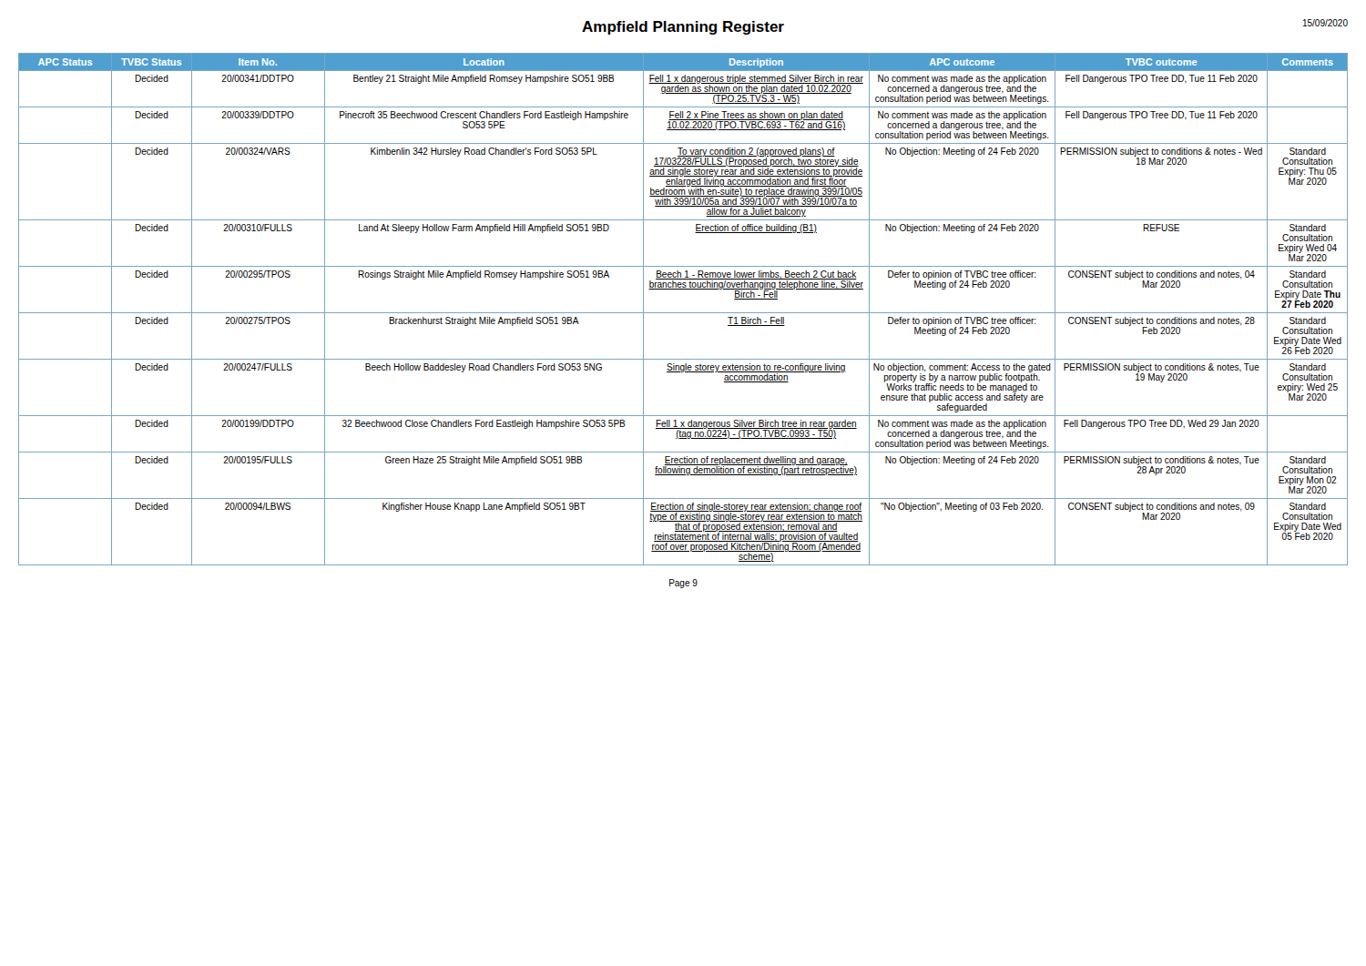Ampfield Planning Register
15/09/2020
| APC Status | TVBC Status | Item No. | Location | Description | APC outcome | TVBC outcome | Comments |
| --- | --- | --- | --- | --- | --- | --- | --- |
| | Decided | 20/00341/DDTPO | Bentley 21 Straight Mile Ampfield Romsey Hampshire SO51 9BB | Fell 1 x dangerous triple stemmed Silver Birch in rear garden as shown on the plan dated 10.02.2020 (TPO.25.TVS.3 - W5) | No comment was made as the application concerned a dangerous tree, and the consultation period was between Meetings. | Fell Dangerous TPO Tree DD, Tue 11 Feb 2020 | |
| | Decided | 20/00339/DDTPO | Pinecroft 35 Beechwood Crescent Chandlers Ford Eastleigh Hampshire SO53 5PE | Fell 2 x Pine Trees as shown on plan dated 10.02.2020 (TPO.TVBC.693 - T62 and G16) | No comment was made as the application concerned a dangerous tree, and the consultation period was between Meetings. | Fell Dangerous TPO Tree DD, Tue 11 Feb 2020 | |
| | Decided | 20/00324/VARS | Kimbenlin 342 Hursley Road Chandler's Ford SO53 5PL | To vary condition 2 (approved plans) of 17/03228/FULLS (Proposed porch, two storey side and single storey rear and side extensions to provide enlarged living accommodation and first floor bedroom with en-suite) to replace drawing 399/10/05 with 399/10/05a and 399/10/07 with 399/10/07a to allow for a Juliet balcony | No Objection: Meeting of 24 Feb 2020 | PERMISSION subject to conditions & notes - Wed 18 Mar 2020 | Standard Consultation Expiry: Thu 05 Mar 2020 |
| | Decided | 20/00310/FULLS | Land At Sleepy Hollow Farm Ampfield Hill Ampfield SO51 9BD | Erection of office building (B1) | No Objection: Meeting of 24 Feb 2020 | REFUSE | Standard Consultation Expiry Wed 04 Mar 2020 |
| | Decided | 20/00295/TPOS | Rosings Straight Mile Ampfield Romsey Hampshire SO51 9BA | Beech 1 - Remove lower limbs, Beech 2 Cut back branches touching/overhanging telephone line, Silver Birch - Fell | Defer to opinion of TVBC tree officer: Meeting of 24 Feb 2020 | CONSENT subject to conditions and notes, 04 Mar 2020 | Standard Consultation Expiry Date Thu 27 Feb 2020 |
| | Decided | 20/00275/TPOS | Brackenhurst Straight Mile Ampfield SO51 9BA | T1 Birch - Fell | Defer to opinion of TVBC tree officer: Meeting of 24 Feb 2020 | CONSENT subject to conditions and notes, 28 Feb 2020 | Standard Consultation Expiry Date Wed 26 Feb 2020 |
| | Decided | 20/00247/FULLS | Beech Hollow Baddesley Road Chandlers Ford SO53 5NG | Single storey extension to re-configure living accommodation | No objection, comment: Access to the gated property is by a narrow public footpath. Works traffic needs to be managed to ensure that public access and safety are safeguarded | PERMISSION subject to conditions & notes, Tue 19 May 2020 | Standard Consultation expiry: Wed 25 Mar 2020 |
| | Decided | 20/00199/DDTPO | 32 Beechwood Close Chandlers Ford Eastleigh Hampshire SO53 5PB | Fell 1 x dangerous Silver Birch tree in rear garden (tag no.0224) - (TPO.TVBC.0993 - T50) | No comment was made as the application concerned a dangerous tree, and the consultation period was between Meetings. | Fell Dangerous TPO Tree DD, Wed 29 Jan 2020 | |
| | Decided | 20/00195/FULLS | Green Haze 25 Straight Mile Ampfield SO51 9BB | Erection of replacement dwelling and garage, following demolition of existing (part retrospective) | No Objection: Meeting of 24 Feb 2020 | PERMISSION subject to conditions & notes, Tue 28 Apr 2020 | Standard Consultation Expiry Mon 02 Mar 2020 |
| | Decided | 20/00094/LBWS | Kingfisher House Knapp Lane Ampfield SO51 9BT | Erection of single-storey rear extension; change roof type of existing single-storey rear extension to match that of proposed extension; removal and reinstatement of internal walls; provision of vaulted roof over proposed Kitchen/Dining Room (Amended scheme) | "No Objection", Meeting of 03 Feb 2020. | CONSENT subject to conditions and notes, 09 Mar 2020 | Standard Consultation Expiry Date Wed 05 Feb 2020 |
Page 9